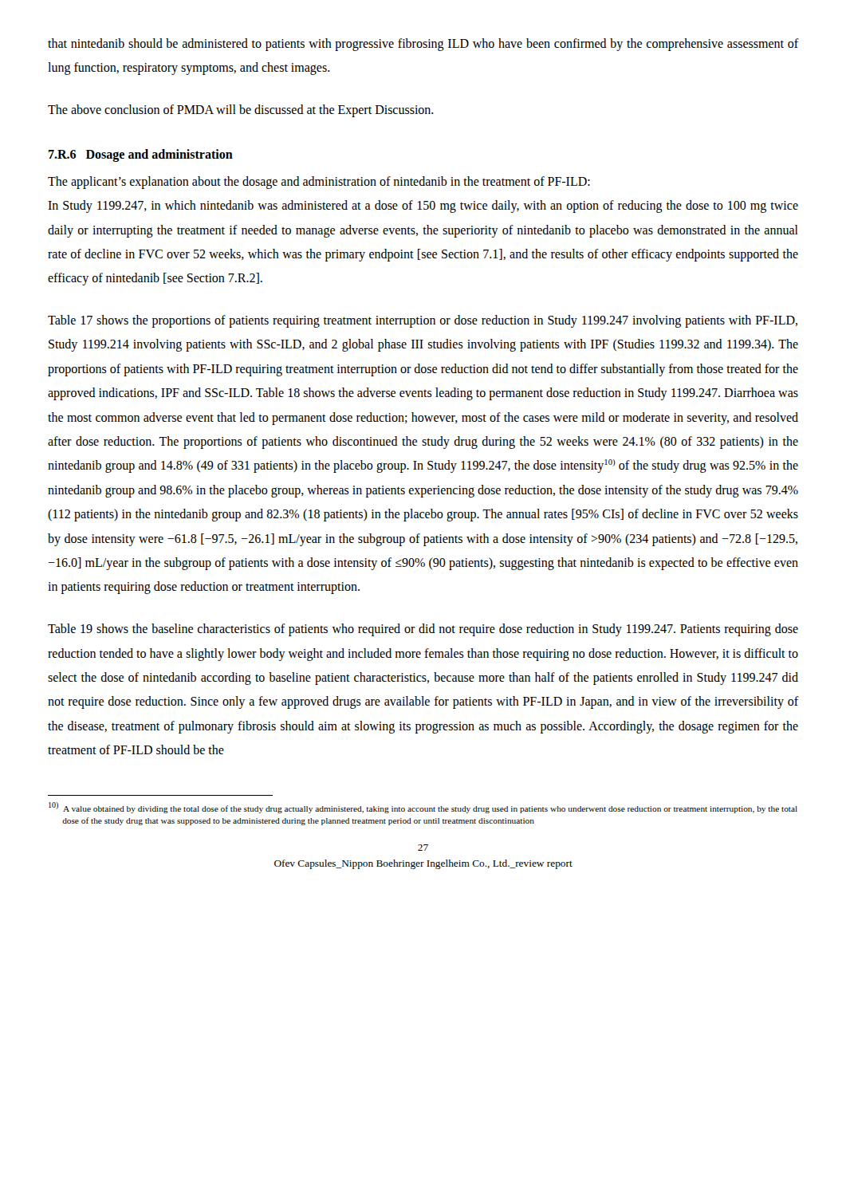that nintedanib should be administered to patients with progressive fibrosing ILD who have been confirmed by the comprehensive assessment of lung function, respiratory symptoms, and chest images.
The above conclusion of PMDA will be discussed at the Expert Discussion.
7.R.6 Dosage and administration
The applicant’s explanation about the dosage and administration of nintedanib in the treatment of PF-ILD:
In Study 1199.247, in which nintedanib was administered at a dose of 150 mg twice daily, with an option of reducing the dose to 100 mg twice daily or interrupting the treatment if needed to manage adverse events, the superiority of nintedanib to placebo was demonstrated in the annual rate of decline in FVC over 52 weeks, which was the primary endpoint [see Section 7.1], and the results of other efficacy endpoints supported the efficacy of nintedanib [see Section 7.R.2].
Table 17 shows the proportions of patients requiring treatment interruption or dose reduction in Study 1199.247 involving patients with PF-ILD, Study 1199.214 involving patients with SSc-ILD, and 2 global phase III studies involving patients with IPF (Studies 1199.32 and 1199.34). The proportions of patients with PF-ILD requiring treatment interruption or dose reduction did not tend to differ substantially from those treated for the approved indications, IPF and SSc-ILD. Table 18 shows the adverse events leading to permanent dose reduction in Study 1199.247. Diarrhoea was the most common adverse event that led to permanent dose reduction; however, most of the cases were mild or moderate in severity, and resolved after dose reduction. The proportions of patients who discontinued the study drug during the 52 weeks were 24.1% (80 of 332 patients) in the nintedanib group and 14.8% (49 of 331 patients) in the placebo group. In Study 1199.247, the dose intensity10) of the study drug was 92.5% in the nintedanib group and 98.6% in the placebo group, whereas in patients experiencing dose reduction, the dose intensity of the study drug was 79.4% (112 patients) in the nintedanib group and 82.3% (18 patients) in the placebo group. The annual rates [95% CIs] of decline in FVC over 52 weeks by dose intensity were −61.8 [−97.5, −26.1] mL/year in the subgroup of patients with a dose intensity of >90% (234 patients) and −72.8 [−129.5, −16.0] mL/year in the subgroup of patients with a dose intensity of ≤90% (90 patients), suggesting that nintedanib is expected to be effective even in patients requiring dose reduction or treatment interruption.
Table 19 shows the baseline characteristics of patients who required or did not require dose reduction in Study 1199.247. Patients requiring dose reduction tended to have a slightly lower body weight and included more females than those requiring no dose reduction. However, it is difficult to select the dose of nintedanib according to baseline patient characteristics, because more than half of the patients enrolled in Study 1199.247 did not require dose reduction. Since only a few approved drugs are available for patients with PF-ILD in Japan, and in view of the irreversibility of the disease, treatment of pulmonary fibrosis should aim at slowing its progression as much as possible. Accordingly, the dosage regimen for the treatment of PF-ILD should be the
10) A value obtained by dividing the total dose of the study drug actually administered, taking into account the study drug used in patients who underwent dose reduction or treatment interruption, by the total dose of the study drug that was supposed to be administered during the planned treatment period or until treatment discontinuation
27 Ofev Capsules_Nippon Boehringer Ingelheim Co., Ltd._review report